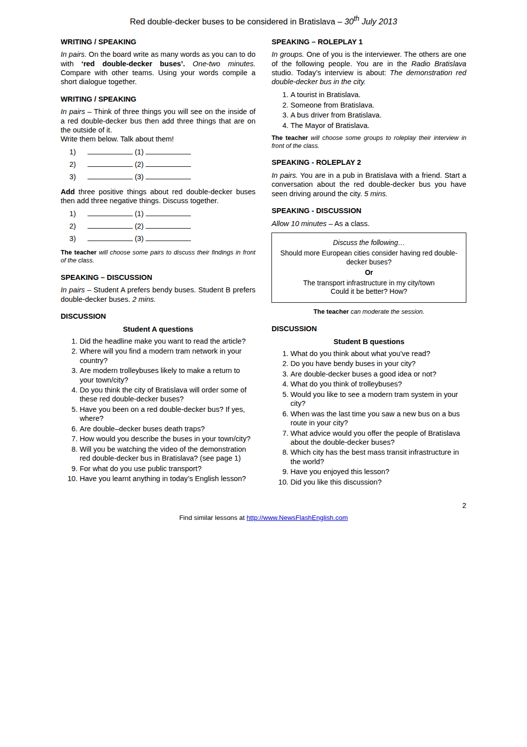Red double-decker buses to be considered in Bratislava – 30th July 2013
Writing / Speaking
In pairs. On the board write as many words as you can to do with ‘red double-decker buses’. One-two minutes. Compare with other teams. Using your words compile a short dialogue together.
Writing / Speaking
In pairs – Think of three things you will see on the inside of a red double-decker bus then add three things that are on the outside of it.
Write them below. Talk about them!
1) (1)
2) (2)
3) (3)
Add three positive things about red double-decker buses then add three negative things. Discuss together.
1) (1)
2) (2)
3) (3)
The teacher will choose some pairs to discuss their findings in front of the class.
Speaking – Discussion
In pairs – Student A prefers bendy buses. Student B prefers double-decker buses. 2 mins.
Discussion
Student A questions
Did the headline make you want to read the article?
Where will you find a modern tram network in your country?
Are modern trolleybuses likely to make a return to your town/city?
Do you think the city of Bratislava will order some of these red double-decker buses?
Have you been on a red double-decker bus? If yes, where?
Are double–decker buses death traps?
How would you describe the buses in your town/city?
Will you be watching the video of the demonstration red double-decker bus in Bratislava? (see page 1)
For what do you use public transport?
Have you learnt anything in today’s English lesson?
Speaking – Roleplay 1
In groups. One of you is the interviewer. The others are one of the following people. You are in the Radio Bratislava studio. Today’s interview is about: The demonstration red double-decker bus in the city.
A tourist in Bratislava.
Someone from Bratislava.
A bus driver from Bratislava.
The Mayor of Bratislava.
The teacher will choose some groups to roleplay their interview in front of the class.
Speaking - Roleplay 2
In pairs. You are in a pub in Bratislava with a friend. Start a conversation about the red double-decker bus you have seen driving around the city. 5 mins.
Speaking - Discussion
Allow 10 minutes – As a class.
Discuss the following…
Should more European cities consider having red double-decker buses?
Or
The transport infrastructure in my city/town
Could it be better? How?
The teacher can moderate the session.
Discussion
Student B questions
What do you think about what you’ve read?
Do you have bendy buses in your city?
Are double-decker buses a good idea or not?
What do you think of trolleybuses?
Would you like to see a modern tram system in your city?
When was the last time you saw a new bus on a bus route in your city?
What advice would you offer the people of Bratislava about the double-decker buses?
Which city has the best mass transit infrastructure in the world?
Have you enjoyed this lesson?
Did you like this discussion?
2
Find similar lessons at http://www.NewsFlashEnglish.com